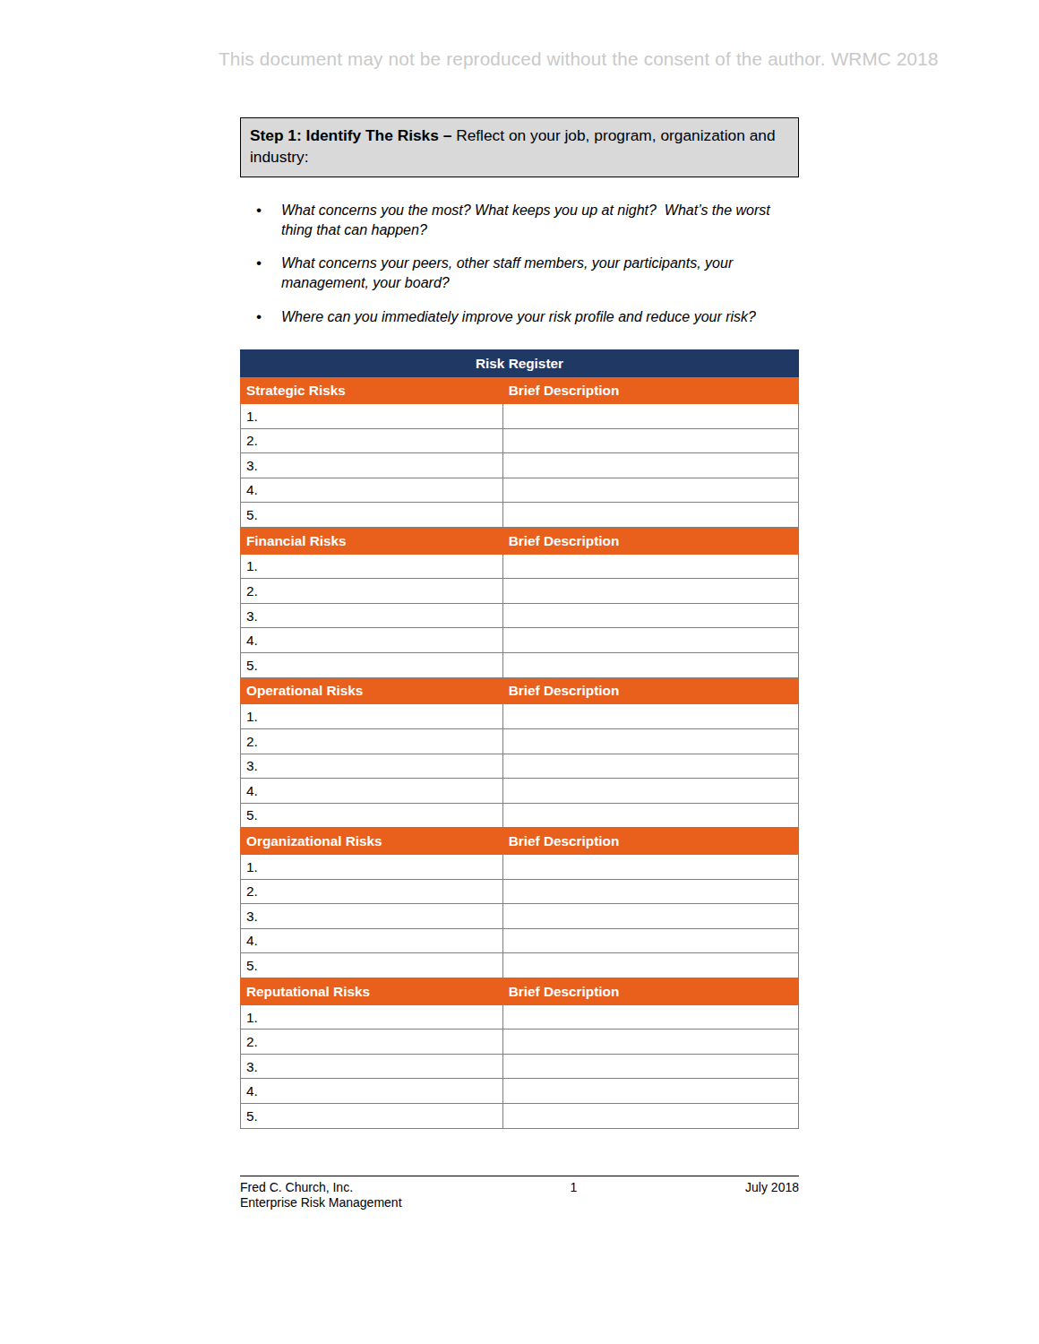This document may not be reproduced without the consent of the author. WRMC 2018
Step 1: Identify The Risks – Reflect on your job, program, organization and industry:
What concerns you the most? What keeps you up at night? What’s the worst thing that can happen?
What concerns your peers, other staff members, your participants, your management, your board?
Where can you immediately improve your risk profile and reduce your risk?
| Risk Register |
| --- |
| Strategic Risks | Brief Description |
| 1. | |
| 2. | |
| 3. | |
| 4. | |
| 5. | |
| Financial Risks | Brief Description |
| 1. | |
| 2. | |
| 3. | |
| 4. | |
| 5. | |
| Operational Risks | Brief Description |
| 1. | |
| 2. | |
| 3. | |
| 4. | |
| 5. | |
| Organizational Risks | Brief Description |
| 1. | |
| 2. | |
| 3. | |
| 4. | |
| 5. | |
| Reputational Risks | Brief Description |
| 1. | |
| 2. | |
| 3. | |
| 4. | |
| 5. | |
Fred C. Church, Inc.
Enterprise Risk Management
1
July 2018